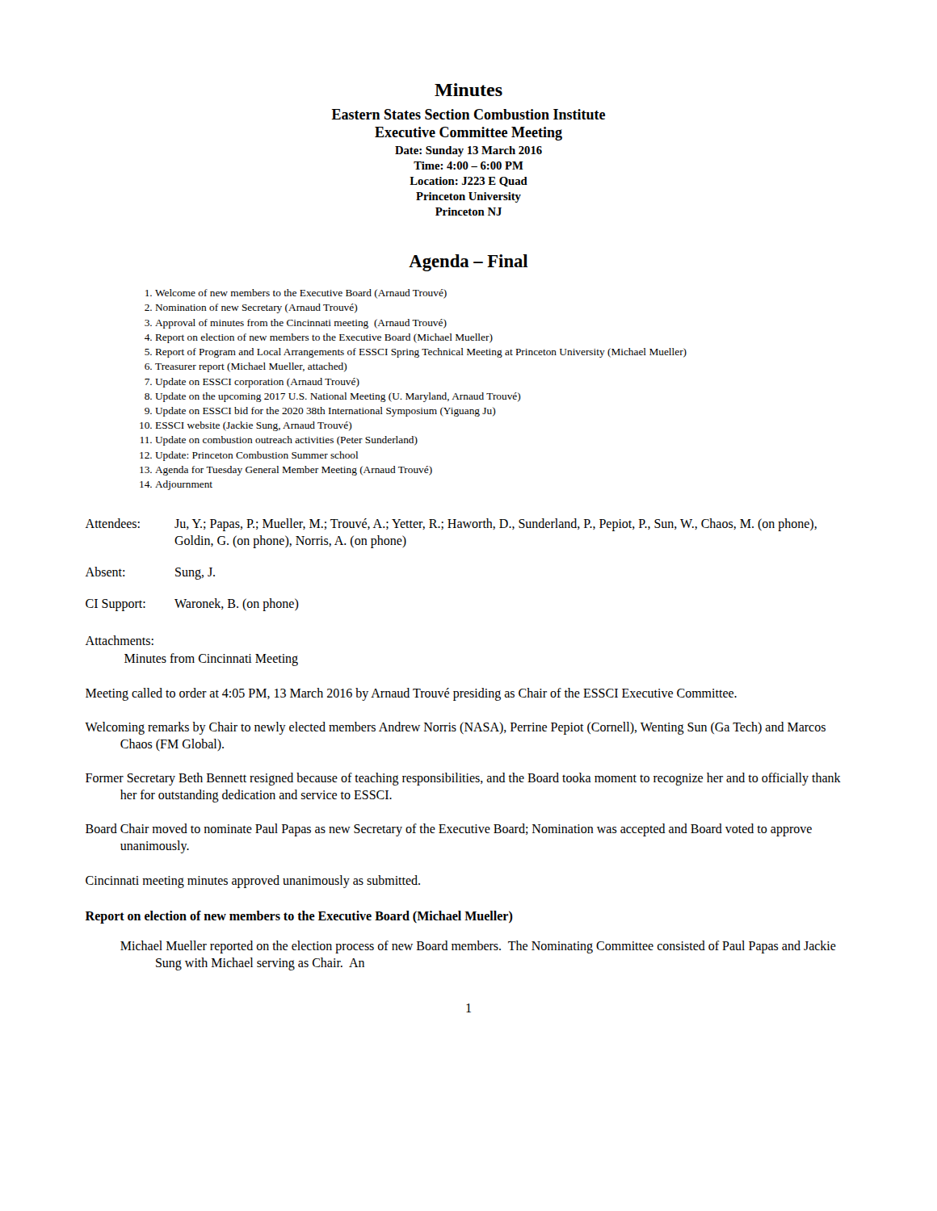Minutes
Eastern States Section Combustion Institute
Executive Committee Meeting
Date: Sunday 13 March 2016
Time: 4:00 – 6:00 PM
Location: J223 E Quad
Princeton University
Princeton NJ
Agenda – Final
Welcome of new members to the Executive Board (Arnaud Trouvé)
Nomination of new Secretary (Arnaud Trouvé)
Approval of minutes from the Cincinnati meeting (Arnaud Trouvé)
Report on election of new members to the Executive Board (Michael Mueller)
Report of Program and Local Arrangements of ESSCI Spring Technical Meeting at Princeton University (Michael Mueller)
Treasurer report (Michael Mueller, attached)
Update on ESSCI corporation (Arnaud Trouvé)
Update on the upcoming 2017 U.S. National Meeting (U. Maryland, Arnaud Trouvé)
Update on ESSCI bid for the 2020 38th International Symposium (Yiguang Ju)
ESSCI website (Jackie Sung, Arnaud Trouvé)
Update on combustion outreach activities (Peter Sunderland)
Update: Princeton Combustion Summer school
Agenda for Tuesday General Member Meeting (Arnaud Trouvé)
Adjournment
| Attendees: | Ju, Y.; Papas, P.; Mueller, M.; Trouvé, A.; Yetter, R.; Haworth, D., Sunderland, P., Pepiot, P., Sun, W., Chaos, M. (on phone), Goldin, G. (on phone), Norris, A. (on phone) |
| Absent: | Sung, J. |
| CI Support: | Waronek, B. (on phone) |
Attachments:
Minutes from Cincinnati Meeting
Meeting called to order at 4:05 PM, 13 March 2016 by Arnaud Trouvé presiding as Chair of the ESSCI Executive Committee.
Welcoming remarks by Chair to newly elected members Andrew Norris (NASA), Perrine Pepiot (Cornell), Wenting Sun (Ga Tech) and Marcos Chaos (FM Global).
Former Secretary Beth Bennett resigned because of teaching responsibilities, and the Board tooka moment to recognize her and to officially thank her for outstanding dedication and service to ESSCI.
Board Chair moved to nominate Paul Papas as new Secretary of the Executive Board; Nomination was accepted and Board voted to approve unanimously.
Cincinnati meeting minutes approved unanimously as submitted.
Report on election of new members to the Executive Board (Michael Mueller)
Michael Mueller reported on the election process of new Board members. The Nominating Committee consisted of Paul Papas and Jackie Sung with Michael serving as Chair. An
1